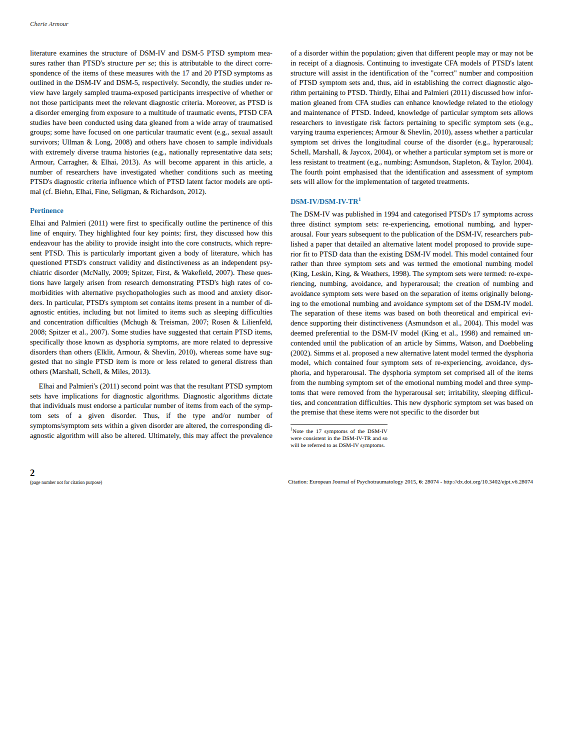Cherie Armour
literature examines the structure of DSM-IV and DSM-5 PTSD symptom measures rather than PTSD's structure per se; this is attributable to the direct correspondence of the items of these measures with the 17 and 20 PTSD symptoms as outlined in the DSM-IV and DSM-5, respectively. Secondly, the studies under review have largely sampled trauma-exposed participants irrespective of whether or not those participants meet the relevant diagnostic criteria. Moreover, as PTSD is a disorder emerging from exposure to a multitude of traumatic events, PTSD CFA studies have been conducted using data gleaned from a wide array of traumatised groups; some have focused on one particular traumatic event (e.g., sexual assault survivors; Ullman & Long, 2008) and others have chosen to sample individuals with extremely diverse trauma histories (e.g., nationally representative data sets; Armour, Carragher, & Elhai, 2013). As will become apparent in this article, a number of researchers have investigated whether conditions such as meeting PTSD's diagnostic criteria influence which of PTSD latent factor models are optimal (cf. Biehn, Elhai, Fine, Seligman, & Richardson, 2012).
Pertinence
Elhai and Palmieri (2011) were first to specifically outline the pertinence of this line of enquiry. They highlighted four key points; first, they discussed how this endeavour has the ability to provide insight into the core constructs, which represent PTSD. This is particularly important given a body of literature, which has questioned PTSD's construct validity and distinctiveness as an independent psychiatric disorder (McNally, 2009; Spitzer, First, & Wakefield, 2007). These questions have largely arisen from research demonstrating PTSD's high rates of comorbidities with alternative psychopathologies such as mood and anxiety disorders. In particular, PTSD's symptom set contains items present in a number of diagnostic entities, including but not limited to items such as sleeping difficulties and concentration difficulties (Mchugh & Treisman, 2007; Rosen & Lilienfeld, 2008; Spitzer et al., 2007). Some studies have suggested that certain PTSD items, specifically those known as dysphoria symptoms, are more related to depressive disorders than others (Elklit, Armour, & Shevlin, 2010), whereas some have suggested that no single PTSD item is more or less related to general distress than others (Marshall, Schell, & Miles, 2013).
Elhai and Palmieri's (2011) second point was that the resultant PTSD symptom sets have implications for diagnostic algorithms. Diagnostic algorithms dictate that individuals must endorse a particular number of items from each of the symptom sets of a given disorder. Thus, if the type and/or number of symptoms/symptom sets within a given disorder are altered, the corresponding diagnostic algorithm will also be altered. Ultimately, this may affect the prevalence of a disorder within the population; given that different people may or may not be in receipt of a diagnosis. Continuing to investigate CFA models of PTSD's latent structure will assist in the identification of the "correct" number and composition of PTSD symptom sets and, thus, aid in establishing the correct diagnostic algorithm pertaining to PTSD. Thirdly, Elhai and Palmieri (2011) discussed how information gleaned from CFA studies can enhance knowledge related to the etiology and maintenance of PTSD. Indeed, knowledge of particular symptom sets allows researchers to investigate risk factors pertaining to specific symptom sets (e.g., varying trauma experiences; Armour & Shevlin, 2010), assess whether a particular symptom set drives the longitudinal course of the disorder (e.g., hyperarousal; Schell, Marshall, & Jaycox, 2004), or whether a particular symptom set is more or less resistant to treatment (e.g., numbing; Asmundson, Stapleton, & Taylor, 2004). The fourth point emphasised that the identification and assessment of symptom sets will allow for the implementation of targeted treatments.
DSM-IV/DSM-IV-TR1
The DSM-IV was published in 1994 and categorised PTSD's 17 symptoms across three distinct symptom sets: re-experiencing, emotional numbing, and hyperarousal. Four years subsequent to the publication of the DSM-IV, researchers published a paper that detailed an alternative latent model proposed to provide superior fit to PTSD data than the existing DSM-IV model. This model contained four rather than three symptom sets and was termed the emotional numbing model (King, Leskin, King, & Weathers, 1998). The symptom sets were termed: re-experiencing, numbing, avoidance, and hyperarousal; the creation of numbing and avoidance symptom sets were based on the separation of items originally belonging to the emotional numbing and avoidance symptom set of the DSM-IV model. The separation of these items was based on both theoretical and empirical evidence supporting their distinctiveness (Asmundson et al., 2004). This model was deemed preferential to the DSM-IV model (King et al., 1998) and remained uncontended until the publication of an article by Simms, Watson, and Doebbeling (2002). Simms et al. proposed a new alternative latent model termed the dysphoria model, which contained four symptom sets of re-experiencing, avoidance, dysphoria, and hyperarousal. The dysphoria symptom set comprised all of the items from the numbing symptom set of the emotional numbing model and three symptoms that were removed from the hyperarousal set; irritability, sleeping difficulties, and concentration difficulties. This new dysphoric symptom set was based on the premise that these items were not specific to the disorder but
1Note the 17 symptoms of the DSM-IV were consistent in the DSM-IV-TR and so will be referred to as DSM-IV symptoms.
2(page number not for citation purpose)
Citation: European Journal of Psychotraumatology 2015, 6: 28074 - http://dx.doi.org/10.3402/ejpt.v6.28074